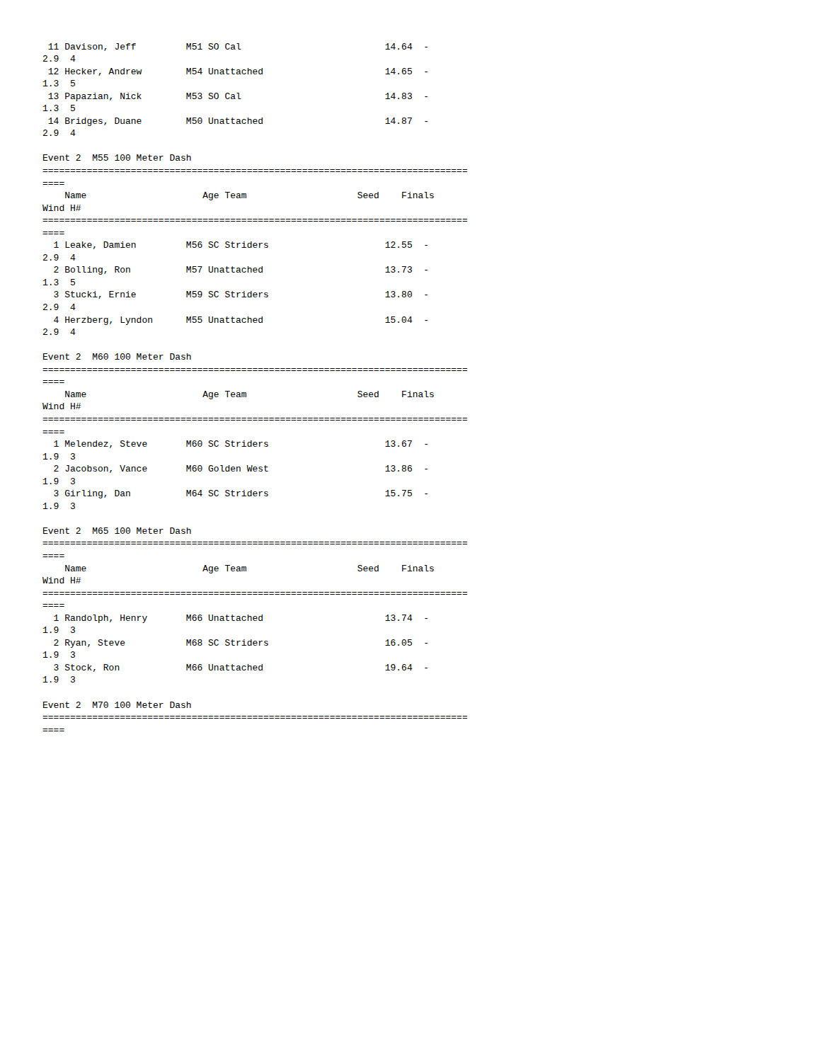11 Davison, Jeff         M51 SO Cal                          14.64  -
2.9  4
 12 Hecker, Andrew        M54 Unattached                      14.65  -
1.3  5
 13 Papazian, Nick        M53 SO Cal                          14.83  -
1.3  5
 14 Bridges, Duane        M50 Unattached                      14.87  -
2.9  4

Event 2  M55 100 Meter Dash
=============================================================================
====
    Name                     Age Team                    Seed    Finals
Wind H#
=============================================================================
====
  1 Leake, Damien         M56 SC Striders                     12.55  -
2.9  4
  2 Bolling, Ron          M57 Unattached                      13.73  -
1.3  5
  3 Stucki, Ernie         M59 SC Striders                     13.80  -
2.9  4
  4 Herzberg, Lyndon      M55 Unattached                      15.04  -
2.9  4

Event 2  M60 100 Meter Dash
=============================================================================
====
    Name                     Age Team                    Seed    Finals
Wind H#
=============================================================================
====
  1 Melendez, Steve       M60 SC Striders                     13.67  -
1.9  3
  2 Jacobson, Vance       M60 Golden West                     13.86  -
1.9  3
  3 Girling, Dan          M64 SC Striders                     15.75  -
1.9  3

Event 2  M65 100 Meter Dash
=============================================================================
====
    Name                     Age Team                    Seed    Finals
Wind H#
=============================================================================
====
  1 Randolph, Henry       M66 Unattached                      13.74  -
1.9  3
  2 Ryan, Steve           M68 SC Striders                     16.05  -
1.9  3
  3 Stock, Ron            M66 Unattached                      19.64  -
1.9  3

Event 2  M70 100 Meter Dash
=============================================================================
====